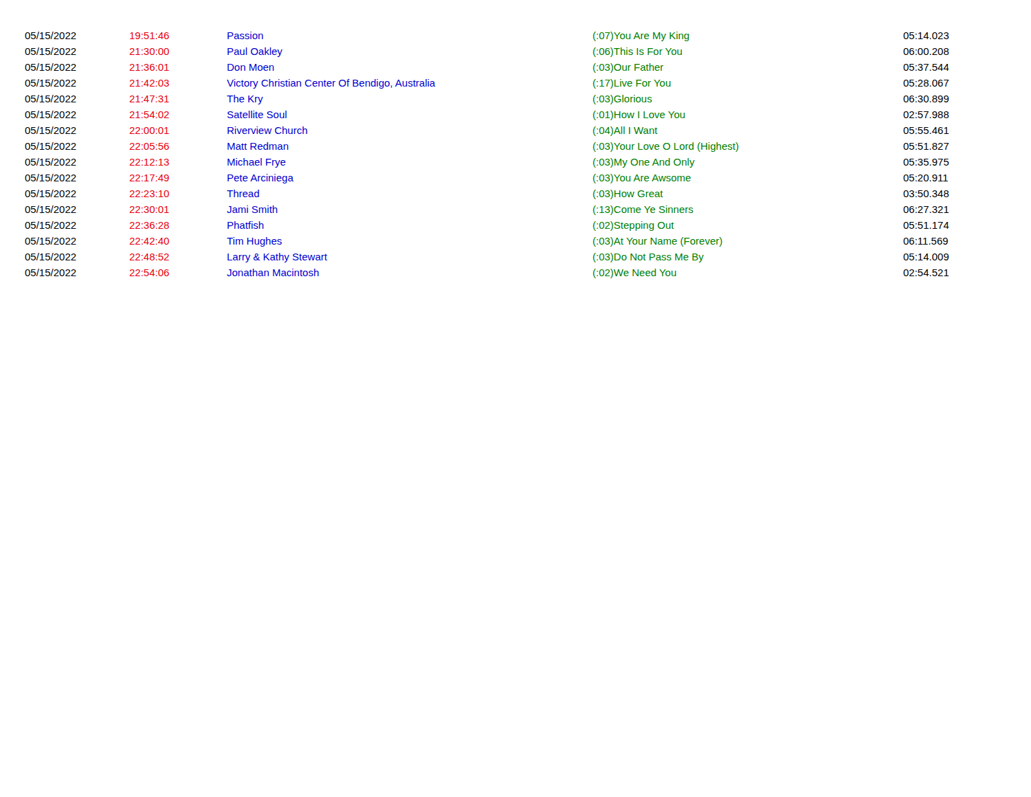| 05/15/2022 | 19:51:46 | Passion | (:07)You Are My King | 05:14.023 |
| 05/15/2022 | 21:30:00 | Paul Oakley | (:06)This Is For You | 06:00.208 |
| 05/15/2022 | 21:36:01 | Don Moen | (:03)Our Father | 05:37.544 |
| 05/15/2022 | 21:42:03 | Victory Christian Center Of Bendigo, Australia | (:17)Live For You | 05:28.067 |
| 05/15/2022 | 21:47:31 | The Kry | (:03)Glorious | 06:30.899 |
| 05/15/2022 | 21:54:02 | Satellite Soul | (:01)How I Love You | 02:57.988 |
| 05/15/2022 | 22:00:01 | Riverview Church | (:04)All I Want | 05:55.461 |
| 05/15/2022 | 22:05:56 | Matt Redman | (:03)Your Love O Lord (Highest) | 05:51.827 |
| 05/15/2022 | 22:12:13 | Michael Frye | (:03)My One And Only | 05:35.975 |
| 05/15/2022 | 22:17:49 | Pete Arciniega | (:03)You Are Awsome | 05:20.911 |
| 05/15/2022 | 22:23:10 | Thread | (:03)How Great | 03:50.348 |
| 05/15/2022 | 22:30:01 | Jami Smith | (:13)Come Ye Sinners | 06:27.321 |
| 05/15/2022 | 22:36:28 | Phatfish | (:02)Stepping Out | 05:51.174 |
| 05/15/2022 | 22:42:40 | Tim Hughes | (:03)At Your Name (Forever) | 06:11.569 |
| 05/15/2022 | 22:48:52 | Larry & Kathy Stewart | (:03)Do Not Pass Me By | 05:14.009 |
| 05/15/2022 | 22:54:06 | Jonathan Macintosh | (:02)We Need You | 02:54.521 |